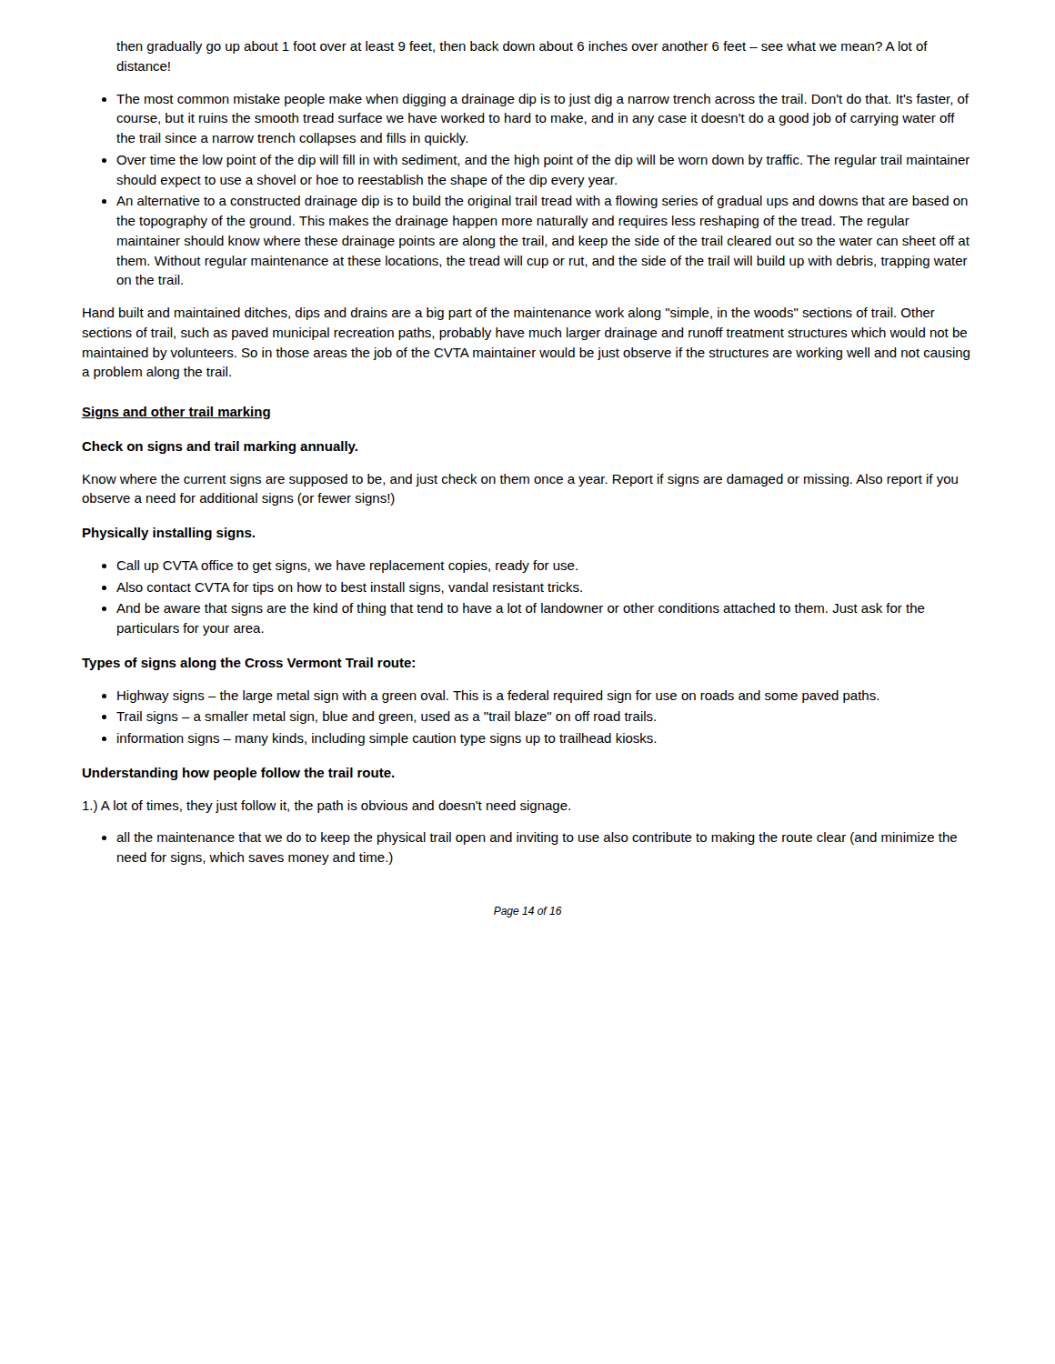then gradually go up about 1 foot over at least 9 feet, then back down about 6 inches over another 6 feet – see what we mean? A lot of distance!
The most common mistake people make when digging a drainage dip is to just dig a narrow trench across the trail. Don't do that. It's faster, of course, but it ruins the smooth tread surface we have worked to hard to make, and in any case it doesn't do a good job of carrying water off the trail since a narrow trench collapses and fills in quickly.
Over time the low point of the dip will fill in with sediment, and the high point of the dip will be worn down by traffic. The regular trail maintainer should expect to use a shovel or hoe to reestablish the shape of the dip every year.
An alternative to a constructed drainage dip is to build the original trail tread with a flowing series of gradual ups and downs that are based on the topography of the ground. This makes the drainage happen more naturally and requires less reshaping of the tread. The regular maintainer should know where these drainage points are along the trail, and keep the side of the trail cleared out so the water can sheet off at them. Without regular maintenance at these locations, the tread will cup or rut, and the side of the trail will build up with debris, trapping water on the trail.
Hand built and maintained ditches, dips and drains are a big part of the maintenance work along "simple, in the woods" sections of trail. Other sections of trail, such as paved municipal recreation paths, probably have much larger drainage and runoff treatment structures which would not be maintained by volunteers. So in those areas the job of the CVTA maintainer would be just observe if the structures are working well and not causing a problem along the trail.
Signs and other trail marking
Check on signs and trail marking annually.
Know where the current signs are supposed to be, and just check on them once a year. Report if signs are damaged or missing. Also report if you observe a need for additional signs (or fewer signs!)
Physically installing signs.
Call up CVTA office to get signs, we have replacement copies, ready for use.
Also contact CVTA for tips on how to best install signs, vandal resistant tricks.
And be aware that signs are the kind of thing that tend to have a lot of landowner or other conditions attached to them. Just ask for the particulars for your area.
Types of signs along the Cross Vermont Trail route:
Highway signs – the large metal sign with a green oval. This is a federal required sign for use on roads and some paved paths.
Trail signs – a smaller metal sign, blue and green, used as a "trail blaze" on off road trails.
information signs – many kinds, including simple caution type signs up to trailhead kiosks.
Understanding how people follow the trail route.
1.) A lot of times, they just follow it, the path is obvious and doesn't need signage.
all the maintenance that we do to keep the physical trail open and inviting to use also contribute to making the route clear (and minimize the need for signs, which saves money and time.)
Page 14 of 16